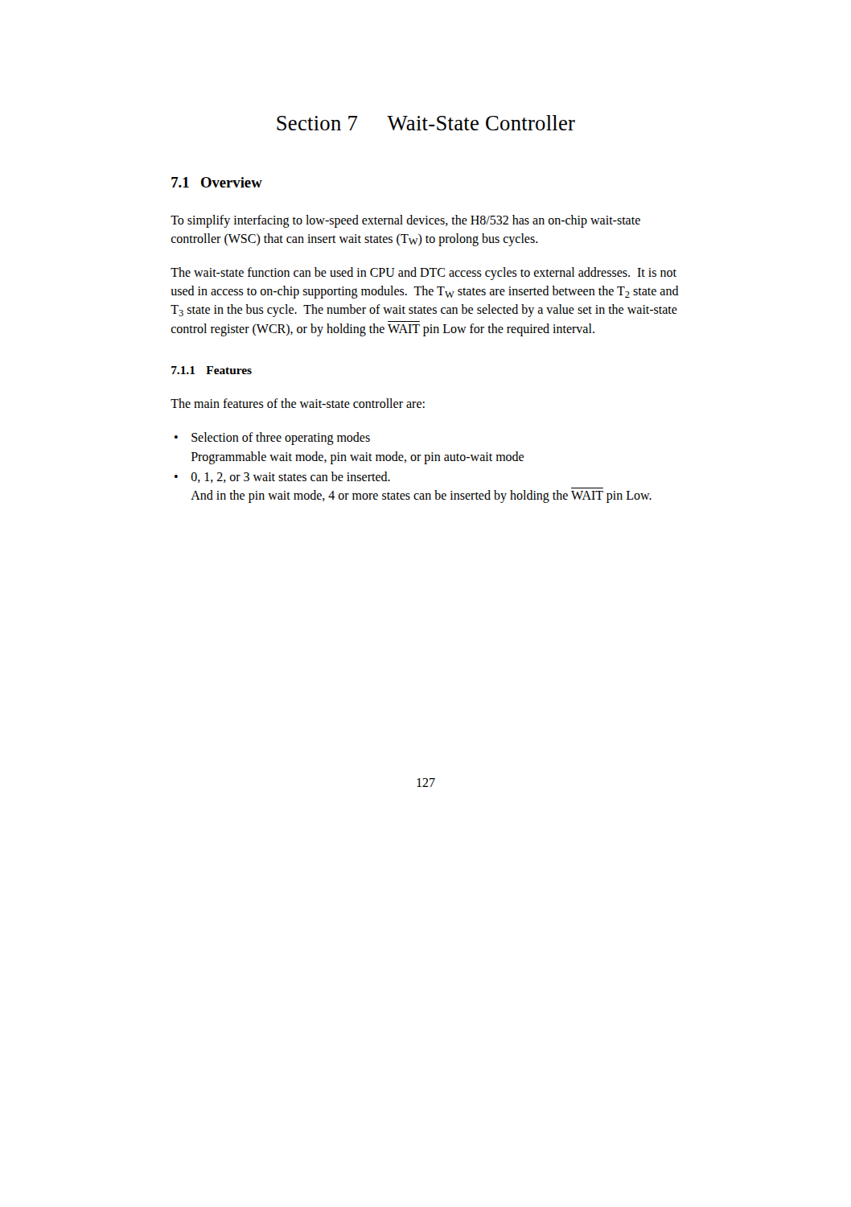Section 7 Wait-State Controller
7.1 Overview
To simplify interfacing to low-speed external devices, the H8/532 has an on-chip wait-state controller (WSC) that can insert wait states (TW) to prolong bus cycles.
The wait-state function can be used in CPU and DTC access cycles to external addresses. It is not used in access to on-chip supporting modules. The TW states are inserted between the T2 state and T3 state in the bus cycle. The number of wait states can be selected by a value set in the wait-state control register (WCR), or by holding the WAIT pin Low for the required interval.
7.1.1 Features
The main features of the wait-state controller are:
Selection of three operating modes Programmable wait mode, pin wait mode, or pin auto-wait mode
0, 1, 2, or 3 wait states can be inserted. And in the pin wait mode, 4 or more states can be inserted by holding the WAIT pin Low.
127